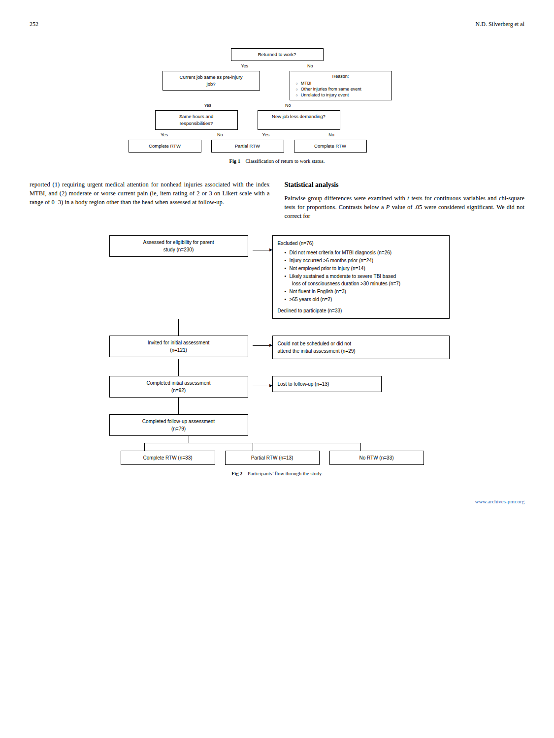252 N.D. Silverberg et al
Returned to work?
Yes No
Current job same as pre-injury
job?
Reason:
MTBI
Other injuries from same event
Unrelated to injury event
Yes No
Same hours and
responsibilities? New job less demanding?
Yes No Yes No
Complete RTW Partial RTW Complete RTW
Fig 1 Classification of return to work status.
reported (1) requiring urgent medical attention for nonhead injuries associated with the index MTBI, and (2) moderate or worse current pain (ie, item rating of 2 or 3 on Likert scale with a range of 0−3) in a body region other than the head when assessed at follow-up.
Statistical analysis
Pairwise group differences were examined with t tests for continuous variables and chi-square tests for proportions. Contrasts below a P value of .05 were considered significant. We did not correct for
Assessed for eligibility for parent
study (n=230)
Excluded (n=76)
Did not meet criteria for MTBI diagnosis (n=26)
Injury occurred >6 months prior (n=24)
Not employed prior to injury (n=14)
Likely sustained a moderate to severe TBI based
loss of consciousness duration >30 minutes (n=7)
Not fluent in English (n=3)
>65 years old (n=2)
Declined to participate (n=33)
Invited for initial assessment
(n=121)
Could not be scheduled or did not
attend the initial assessment (n=29)
Completed initial assessment
(n=92)
Lost to follow-up (n=13)
Completed follow-up assessment
(n=79)
Complete RTW (n=33)
Partial RTW (n=13)
No RTW (n=33)
Fig 2 Participants’ flow through the study.
www.archives-pmr.org